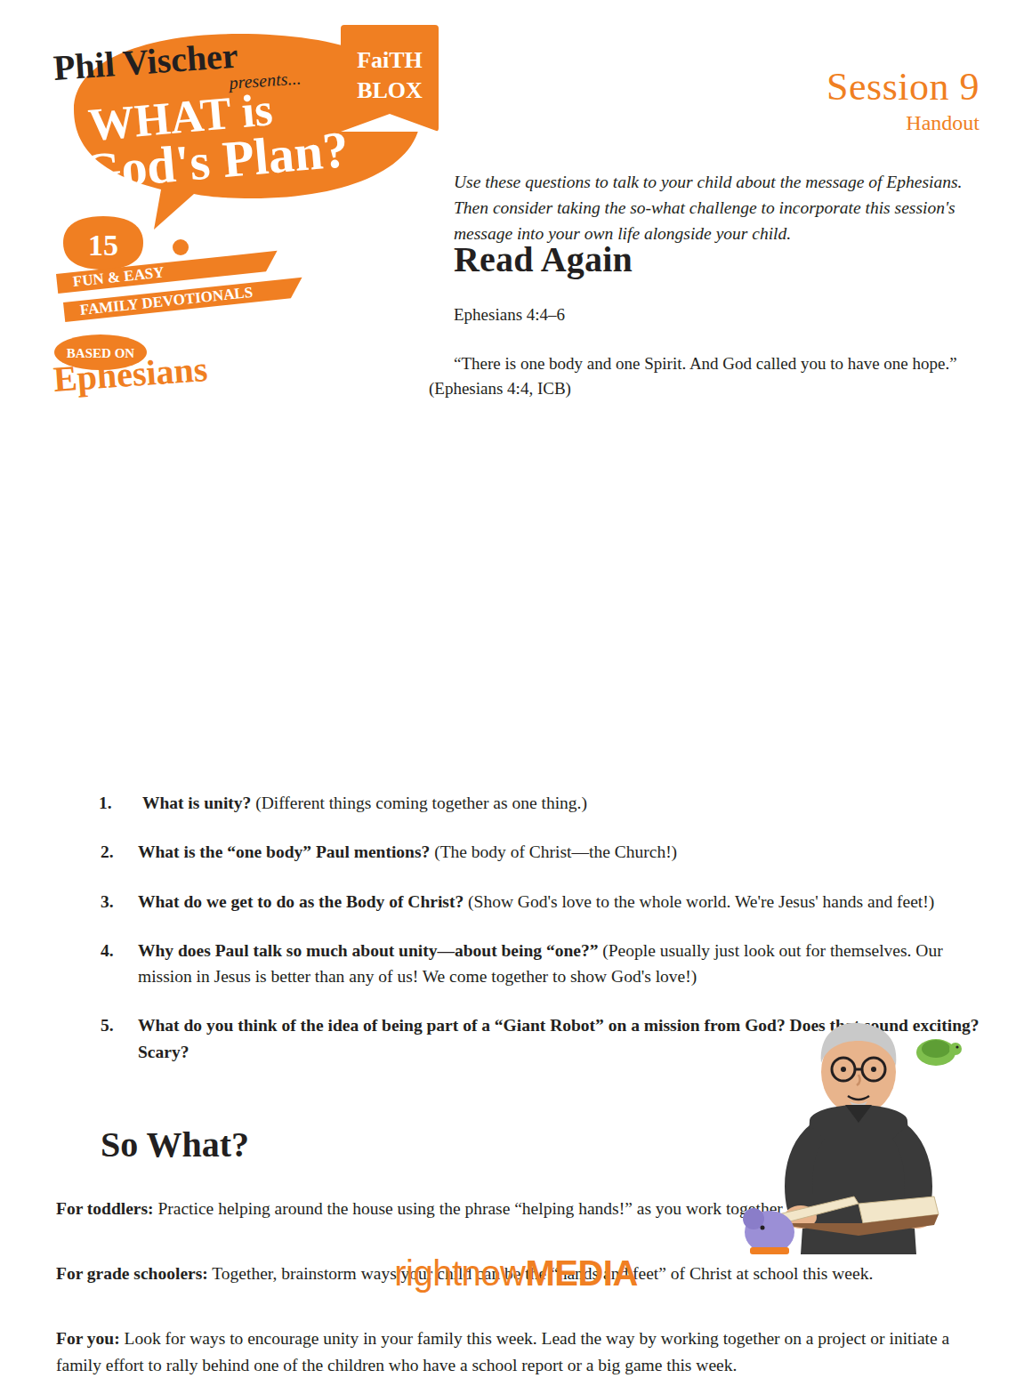Phil Vischer presents... FaiTH BLOX WHAT is God's Plan? 15 FUN & EASY FAMILY DEVOTIONALS BASED ON Ephesians
Session 9 Handout
Use these questions to talk to your child about the message of Ephesians. Then consider taking the so-what challenge to incorporate this session's message into your own life alongside your child.
Read Again
Ephesians 4:4–6
“There is one body and one Spirit. And God called you to have one hope.” (Ephesians 4:4, ICB)
What is unity? (Different things coming together as one thing.)
What is the “one body” Paul mentions? (The body of Christ—the Church!)
What do we get to do as the Body of Christ? (Show God's love to the whole world. We're Jesus' hands and feet!)
Why does Paul talk so much about unity—about being “one?” (People usually just look out for themselves. Our mission in Jesus is better than any of us! We come together to show God's love!)
What do you think of the idea of being part of a “Giant Robot” on a mission from God? Does that sound exciting? Scary?
So What?
For toddlers: Practice helping around the house using the phrase “helping hands!” as you work together with your hands.
For grade schoolers: Together, brainstorm ways your child can be the “hands and feet” of Christ at school this week.
For you: Look for ways to encourage unity in your family this week. Lead the way by working together on a project or initiate a family effort to rally behind one of the children who have a school report or a big game this week.
rightnow MEDIA